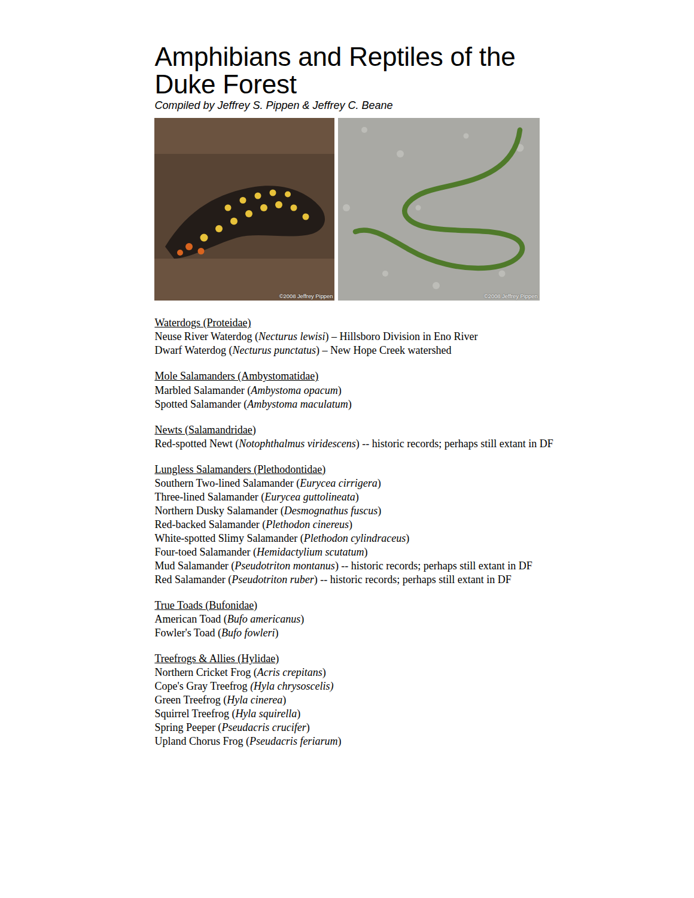Amphibians and Reptiles of the Duke Forest
Compiled by Jeffrey S. Pippen & Jeffrey C. Beane
©2008 Jeffrey Pippen
©2008 Jeffrey Pippen
Waterdogs (Proteidae)
Neuse River Waterdog (Necturus lewisi) – Hillsboro Division in Eno River
Dwarf Waterdog (Necturus punctatus) – New Hope Creek watershed
Mole Salamanders (Ambystomatidae)
Marbled Salamander (Ambystoma opacum)
Spotted Salamander (Ambystoma maculatum)
Newts (Salamandridae)
Red-spotted Newt (Notophthalmus viridescens) -- historic records; perhaps still extant in DF
Lungless Salamanders (Plethodontidae)
Southern Two-lined Salamander (Eurycea cirrigera)
Three-lined Salamander (Eurycea guttolineata)
Northern Dusky Salamander (Desmognathus fuscus)
Red-backed Salamander (Plethodon cinereus)
White-spotted Slimy Salamander (Plethodon cylindraceus)
Four-toed Salamander (Hemidactylium scutatum)
Mud Salamander (Pseudotriton montanus) -- historic records; perhaps still extant in DF
Red Salamander (Pseudotriton ruber) -- historic records; perhaps still extant in DF
True Toads (Bufonidae)
American Toad (Bufo americanus)
Fowler's Toad (Bufo fowleri)
Treefrogs & Allies (Hylidae)
Northern Cricket Frog (Acris crepitans)
Cope's Gray Treefrog (Hyla chrysoscelis)
Green Treefrog (Hyla cinerea)
Squirrel Treefrog (Hyla squirella)
Spring Peeper (Pseudacris crucifer)
Upland Chorus Frog (Pseudacris feriarum)